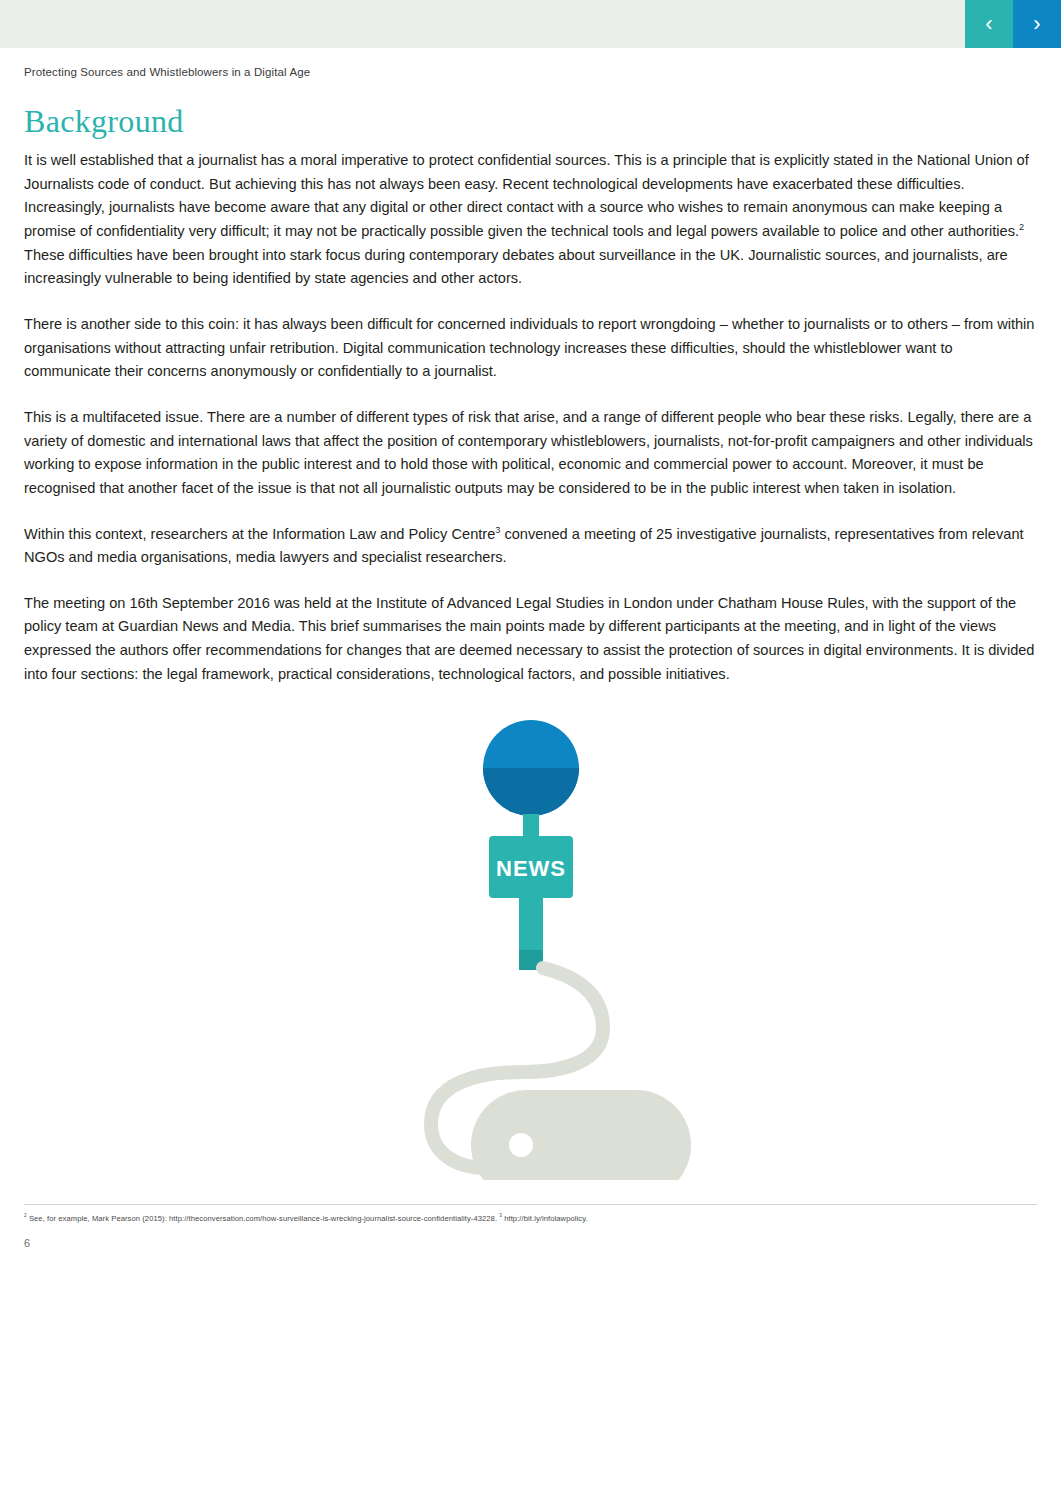‹ ›
Protecting Sources and Whistleblowers in a Digital Age
Background
It is well established that a journalist has a moral imperative to protect confidential sources. This is a principle that is explicitly stated in the National Union of Journalists code of conduct. But achieving this has not always been easy. Recent technological developments have exacerbated these difficulties. Increasingly, journalists have become aware that any digital or other direct contact with a source who wishes to remain anonymous can make keeping a promise of confidentiality very difficult; it may not be practically possible given the technical tools and legal powers available to police and other authorities.2 These difficulties have been brought into stark focus during contemporary debates about surveillance in the UK. Journalistic sources, and journalists, are increasingly vulnerable to being identified by state agencies and other actors.
There is another side to this coin: it has always been difficult for concerned individuals to report wrongdoing – whether to journalists or to others – from within organisations without attracting unfair retribution. Digital communication technology increases these difficulties, should the whistleblower want to communicate their concerns anonymously or confidentially to a journalist.
This is a multifaceted issue. There are a number of different types of risk that arise, and a range of different people who bear these risks. Legally, there are a variety of domestic and international laws that affect the position of contemporary whistleblowers, journalists, not-for-profit campaigners and other individuals working to expose information in the public interest and to hold those with political, economic and commercial power to account. Moreover, it must be recognised that another facet of the issue is that not all journalistic outputs may be considered to be in the public interest when taken in isolation.
Within this context, researchers at the Information Law and Policy Centre3 convened a meeting of 25 investigative journalists, representatives from relevant NGOs and media organisations, media lawyers and specialist researchers.
The meeting on 16th September 2016 was held at the Institute of Advanced Legal Studies in London under Chatham House Rules, with the support of the policy team at Guardian News and Media. This brief summarises the main points made by different participants at the meeting, and in light of the views expressed the authors offer recommendations for changes that are deemed necessary to assist the protection of sources in digital environments. It is divided into four sections: the legal framework, practical considerations, technological factors, and possible initiatives.
NEWS
2 See, for example, Mark Pearson (2015): http://theconversation.com/how-surveillance-is-wrecking-journalist-source-confidentiality-43228. 3 http://bit.ly/infolawpolicy.
6